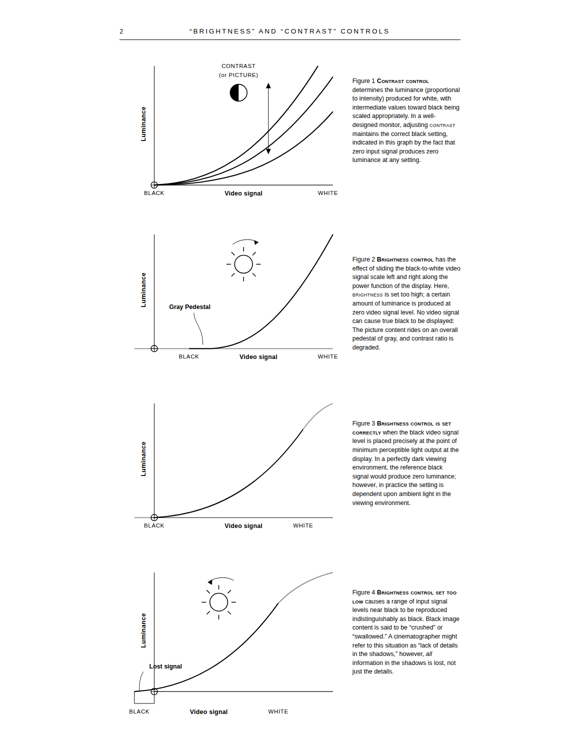2
“Brightness” and “Contrast” Controls
Luminance CONTRAST (or PICTURE) BLACK Video signal WHITE
Figure 1 Contrast control determines the luminance (proportional to intensity) produced for white, with intermediate values toward black being scaled appropriately. In a well-designed monitor, adjusting contrast maintains the correct black setting, indicated in this graph by the fact that zero input signal produces zero luminance at any setting.
Luminance Gray Pedestal BLACK Video signal WHITE
Figure 2 Brightness control has the effect of sliding the black-to-white video signal scale left and right along the power function of the display. Here, brightness is set too high; a certain amount of luminance is produced at zero video signal level. No video signal can cause true black to be displayed: The picture content rides on an overall pedestal of gray, and contrast ratio is degraded.
Luminance BLACK Video signal WHITE
Figure 3 Brightness control is set correctly when the black video signal level is placed precisely at the point of minimum perceptible light output at the display. In a perfectly dark viewing environment, the reference black signal would produce zero luminance; however, in practice the setting is dependent upon ambient light in the viewing environment.
Luminance Lost signal BLACK Video signal WHITE
Figure 4 Brightness control set too low causes a range of input signal levels near black to be reproduced indistinguishably as black. Black image content is said to be “crushed” or “swallowed.” A cinematographer might refer to this situation as “lack of details in the shadows,” however, all information in the shadows is lost, not just the details.